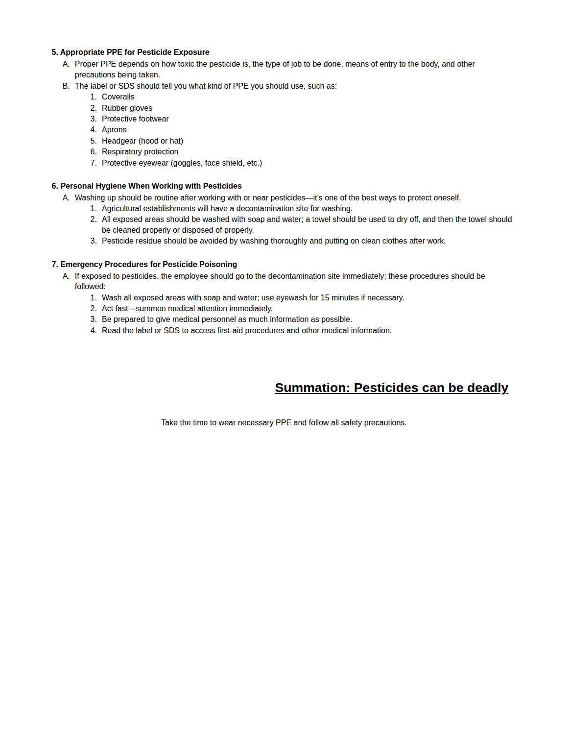5. Appropriate PPE for Pesticide Exposure
Proper PPE depends on how toxic the pesticide is, the type of job to be done, means of entry to the body, and other precautions being taken.
The label or SDS should tell you what kind of PPE you should use, such as:
Coveralls
Rubber gloves
Protective footwear
Aprons
Headgear (hood or hat)
Respiratory protection
Protective eyewear (goggles, face shield, etc.)
6. Personal Hygiene When Working with Pesticides
Washing up should be routine after working with or near pesticides—it’s one of the best ways to protect oneself.
Agricultural establishments will have a decontamination site for washing.
All exposed areas should be washed with soap and water; a towel should be used to dry off, and then the towel should be cleaned properly or disposed of properly.
Pesticide residue should be avoided by washing thoroughly and putting on clean clothes after work.
7. Emergency Procedures for Pesticide Poisoning
If exposed to pesticides, the employee should go to the decontamination site immediately; these procedures should be followed:
Wash all exposed areas with soap and water; use eyewash for 15 minutes if necessary.
Act fast—summon medical attention immediately.
Be prepared to give medical personnel as much information as possible.
Read the label or SDS to access first-aid procedures and other medical information.
Summation: Pesticides can be deadly
Take the time to wear necessary PPE and follow all safety precautions.